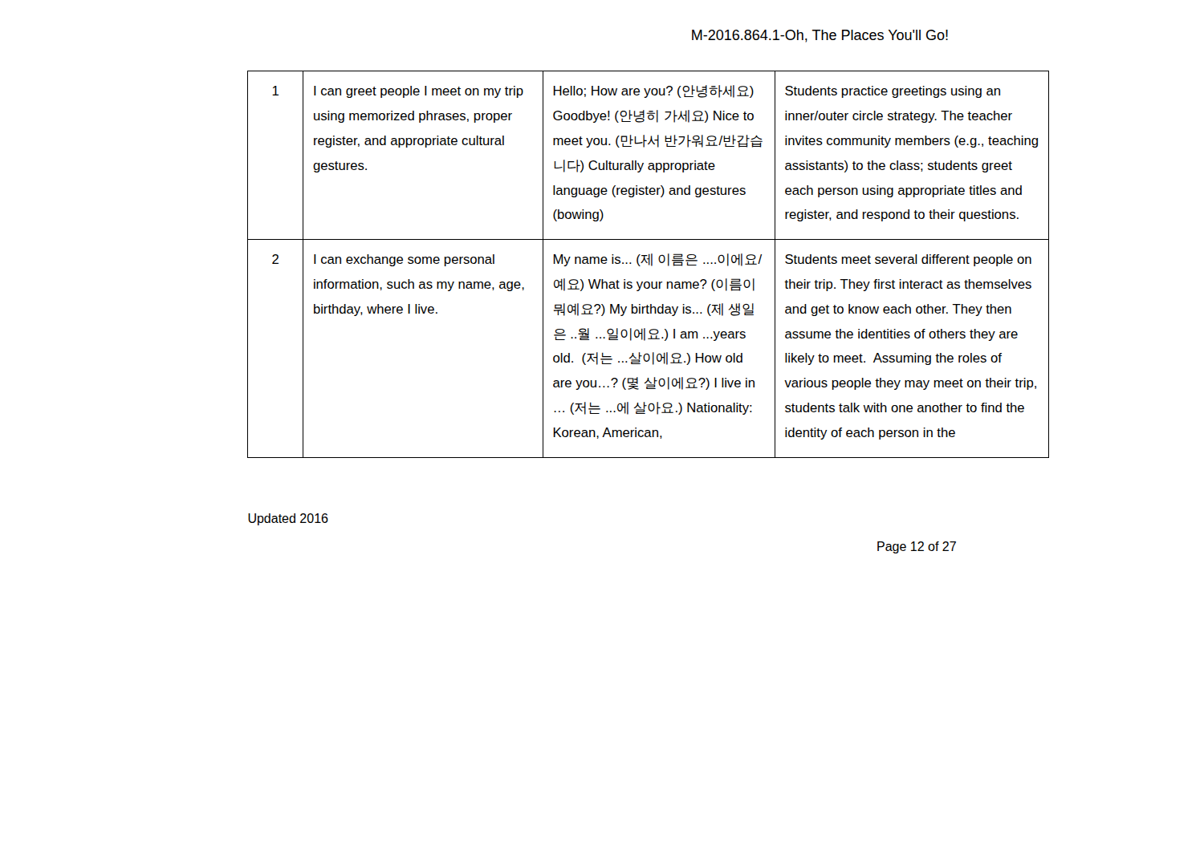M-2016.864.1-Oh, The Places You'll Go!
| 1 | I can greet people I meet on my trip using memorized phrases, proper register, and appropriate cultural gestures. | Hello; How are you? (안녕하세요) Goodbye! (안녕히 가세요) Nice to meet you. (만나서 반가워요/반갑습니다) Culturally appropriate language (register) and gestures (bowing) | Students practice greetings using an inner/outer circle strategy. The teacher invites community members (e.g., teaching assistants) to the class; students greet each person using appropriate titles and register, and respond to their questions. |
| 2 | I can exchange some personal information, such as my name, age, birthday, where I live. | My name is... (제 이름은 ....이에요/예요) What is your name? (이름이 뭐예요?) My birthday is... (제 생일은 ..월 ...일이에요.) I am ...years old. (저는 ...살이에요.) How old are you…? (몇 살이에요?) I live in … (저는 ...에 살아요.) Nationality: Korean, American, | Students meet several different people on their trip. They first interact as themselves and get to know each other. They then assume the identities of others they are likely to meet. Assuming the roles of various people they may meet on their trip, students talk with one another to find the identity of each person in the |
Updated 2016
Page 12 of 27